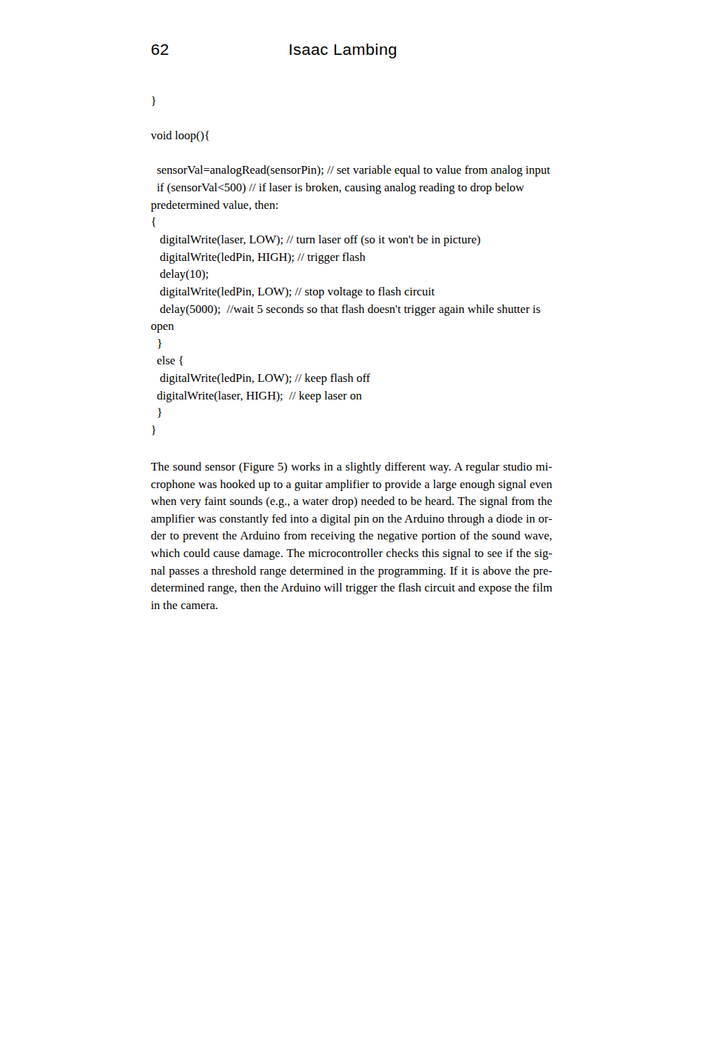62 Isaac Lambing
}

void loop(){

  sensorVal=analogRead(sensorPin); // set variable equal to value from analog input
  if (sensorVal<500) // if laser is broken, causing analog reading to drop below predetermined value, then:
{
   digitalWrite(laser, LOW); // turn laser off (so it won't be in picture)
   digitalWrite(ledPin, HIGH); // trigger flash
   delay(10);
   digitalWrite(ledPin, LOW); // stop voltage to flash circuit
   delay(5000);  //wait 5 seconds so that flash doesn't trigger again while shutter is open
  }
  else {
   digitalWrite(ledPin, LOW); // keep flash off
  digitalWrite(laser, HIGH);  // keep laser on
  }
}
The sound sensor (Figure 5) works in a slightly different way. A regular studio microphone was hooked up to a guitar amplifier to provide a large enough signal even when very faint sounds (e.g., a water drop) needed to be heard. The signal from the amplifier was constantly fed into a digital pin on the Arduino through a diode in order to prevent the Arduino from receiving the negative portion of the sound wave, which could cause damage. The microcontroller checks this signal to see if the signal passes a threshold range determined in the programming. If it is above the predetermined range, then the Arduino will trigger the flash circuit and expose the film in the camera.